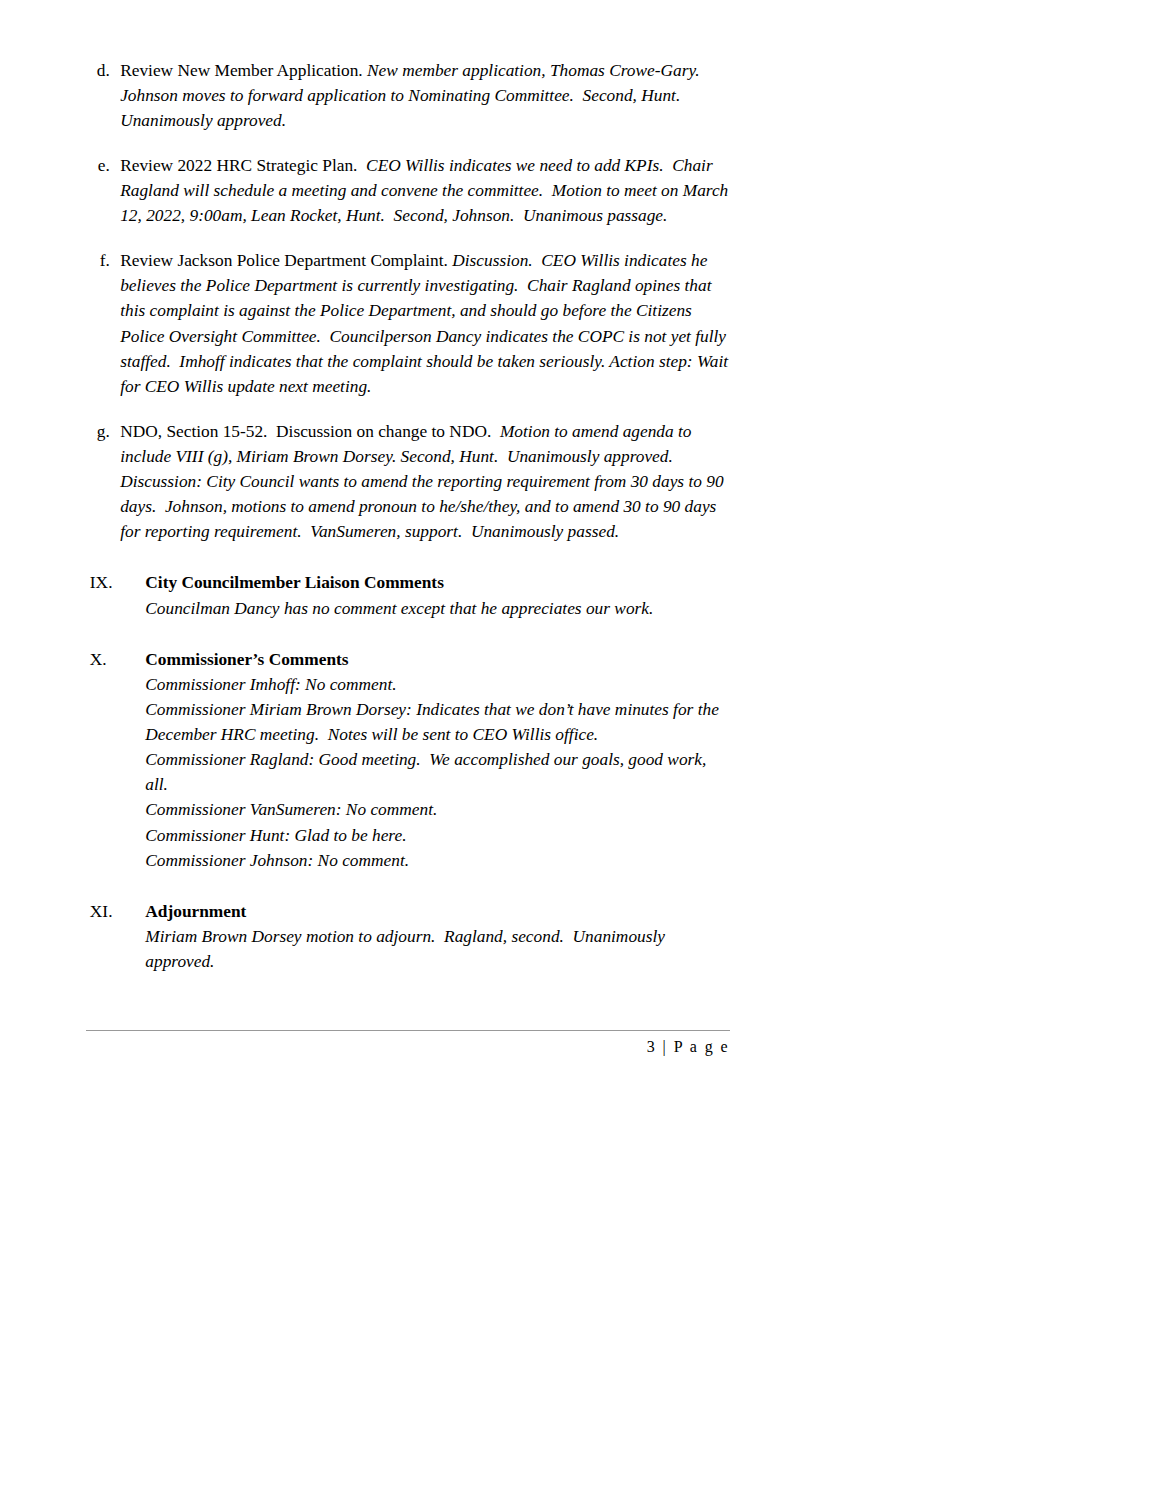Review New Member Application. New member application, Thomas Crowe-Gary. Johnson moves to forward application to Nominating Committee. Second, Hunt. Unanimously approved.
Review 2022 HRC Strategic Plan. CEO Willis indicates we need to add KPIs. Chair Ragland will schedule a meeting and convene the committee. Motion to meet on March 12, 2022, 9:00am, Lean Rocket, Hunt. Second, Johnson. Unanimous passage.
Review Jackson Police Department Complaint. Discussion. CEO Willis indicates he believes the Police Department is currently investigating. Chair Ragland opines that this complaint is against the Police Department, and should go before the Citizens Police Oversight Committee. Councilperson Dancy indicates the COPC is not yet fully staffed. Imhoff indicates that the complaint should be taken seriously. Action step: Wait for CEO Willis update next meeting.
NDO, Section 15-52. Discussion on change to NDO. Motion to amend agenda to include VIII (g), Miriam Brown Dorsey. Second, Hunt. Unanimously approved. Discussion: City Council wants to amend the reporting requirement from 30 days to 90 days. Johnson, motions to amend pronoun to he/she/they, and to amend 30 to 90 days for reporting requirement. VanSumeren, support. Unanimously passed.
IX.
City Councilmember Liaison Comments
Councilman Dancy has no comment except that he appreciates our work.
X.
Commissioner’s Comments
Commissioner Imhoff: No comment.
Commissioner Miriam Brown Dorsey: Indicates that we don’t have minutes for the December HRC meeting. Notes will be sent to CEO Willis office.
Commissioner Ragland: Good meeting. We accomplished our goals, good work, all.
Commissioner VanSumeren: No comment.
Commissioner Hunt: Glad to be here.
Commissioner Johnson: No comment.
XI.
Adjournment
Miriam Brown Dorsey motion to adjourn. Ragland, second. Unanimously approved.
3 | P a g e